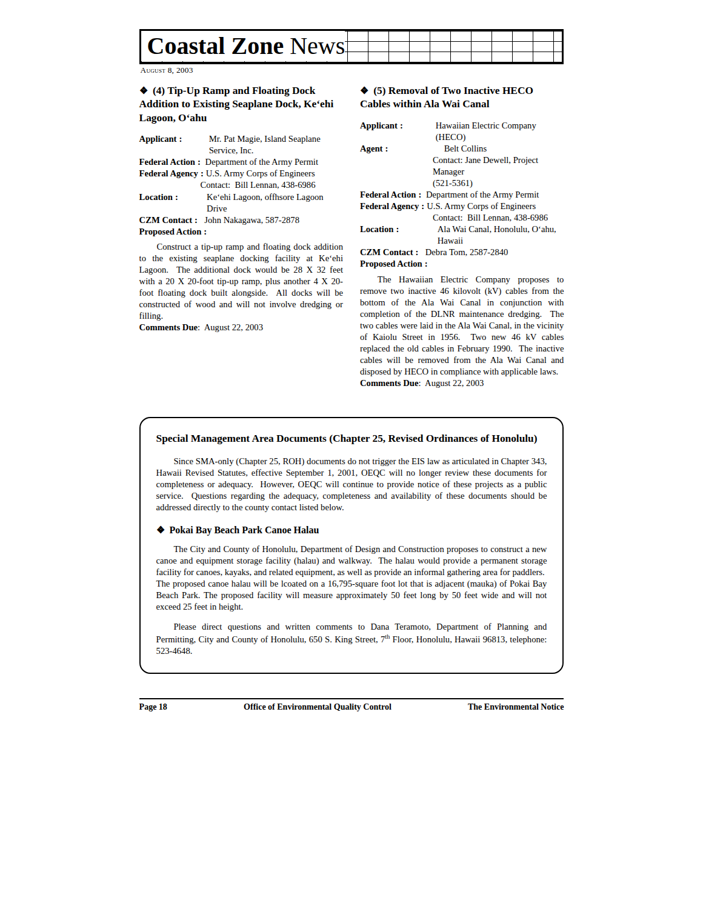Coastal Zone News
August 8, 2003
❖ (4) Tip-Up Ramp and Floating Dock Addition to Existing Seaplane Dock, Keʻehi Lagoon, Oʻahu
Applicant: Mr. Pat Magie, Island Seaplane Service, Inc.
Federal Action: Department of the Army Permit
Federal Agency: U.S. Army Corps of Engineers
Contact: Bill Lennan, 438-6986
Location: Keʻehi Lagoon, offhsore Lagoon Drive
CZM Contact: John Nakagawa, 587-2878
Proposed Action:
Construct a tip-up ramp and floating dock addition to the existing seaplane docking facility at Keʻehi Lagoon. The additional dock would be 28 X 32 feet with a 20 X 20-foot tip-up ramp, plus another 4 X 20-foot floating dock built alongside. All docks will be constructed of wood and will not involve dredging or filling.
Comments Due: August 22, 2003
❖ (5) Removal of Two Inactive HECO Cables within Ala Wai Canal
Applicant: Hawaiian Electric Company (HECO)
Agent: Belt Collins
Contact: Jane Dewell, Project Manager
(521-5361)
Federal Action: Department of the Army Permit
Federal Agency: U.S. Army Corps of Engineers
Contact: Bill Lennan, 438-6986
Location: Ala Wai Canal, Honolulu, Oʻahu, Hawaii
CZM Contact: Debra Tom, 2587-2840
Proposed Action:
The Hawaiian Electric Company proposes to remove two inactive 46 kilovolt (kV) cables from the bottom of the Ala Wai Canal in conjunction with completion of the DLNR maintenance dredging. The two cables were laid in the Ala Wai Canal, in the vicinity of Kaiolu Street in 1956. Two new 46 kV cables replaced the old cables in February 1990. The inactive cables will be removed from the Ala Wai Canal and disposed by HECO in compliance with applicable laws.
Comments Due: August 22, 2003
Special Management Area Documents (Chapter 25, Revised Ordinances of Honolulu)
Since SMA-only (Chapter 25, ROH) documents do not trigger the EIS law as articulated in Chapter 343, Hawaii Revised Statutes, effective September 1, 2001, OEQC will no longer review these documents for completeness or adequacy. However, OEQC will continue to provide notice of these projects as a public service. Questions regarding the adequacy, completeness and availability of these documents should be addressed directly to the county contact listed below.
❖ Pokai Bay Beach Park Canoe Halau
The City and County of Honolulu, Department of Design and Construction proposes to construct a new canoe and equipment storage facility (halau) and walkway. The halau would provide a permanent storage facility for canoes, kayaks, and related equipment, as well as provide an informal gathering area for paddlers. The proposed canoe halau will be lcoated on a 16,795-square foot lot that is adjacent (mauka) of Pokai Bay Beach Park. The proposed facility will measure approximately 50 feet long by 50 feet wide and will not exceed 25 feet in height.
Please direct questions and written comments to Dana Teramoto, Department of Planning and Permitting, City and County of Honolulu, 650 S. King Street, 7th Floor, Honolulu, Hawaii 96813, telephone: 523-4648.
Page 18
Office of Environmental Quality Control
The Environmental Notice